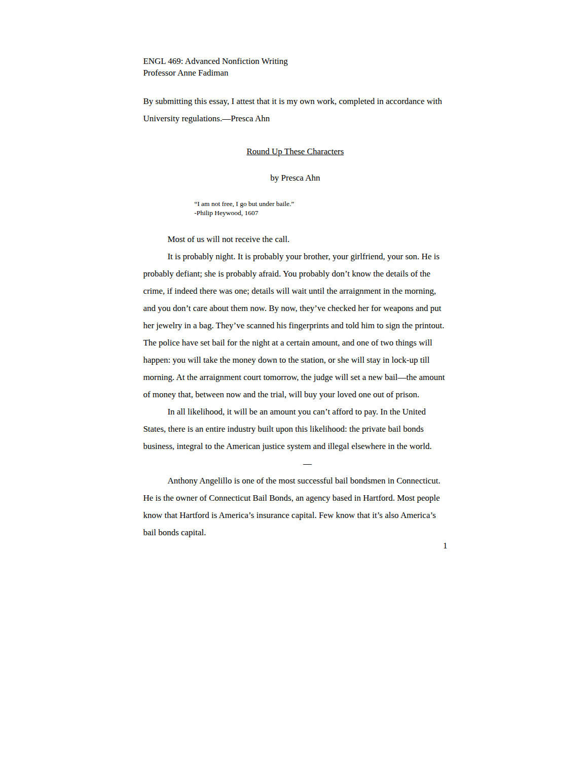ENGL 469: Advanced Nonfiction Writing
Professor Anne Fadiman
By submitting this essay, I attest that it is my own work, completed in accordance with University regulations.—Presca Ahn
Round Up These Characters
by Presca Ahn
“I am not free, I go but under baile.”
-Philip Heywood, 1607
Most of us will not receive the call.
It is probably night. It is probably your brother, your girlfriend, your son. He is probably defiant; she is probably afraid. You probably don’t know the details of the crime, if indeed there was one; details will wait until the arraignment in the morning, and you don’t care about them now. By now, they’ve checked her for weapons and put her jewelry in a bag. They’ve scanned his fingerprints and told him to sign the printout. The police have set bail for the night at a certain amount, and one of two things will happen: you will take the money down to the station, or she will stay in lock-up till morning. At the arraignment court tomorrow, the judge will set a new bail—the amount of money that, between now and the trial, will buy your loved one out of prison.
In all likelihood, it will be an amount you can’t afford to pay. In the United States, there is an entire industry built upon this likelihood: the private bail bonds business, integral to the American justice system and illegal elsewhere in the world.
—
Anthony Angelillo is one of the most successful bail bondsmen in Connecticut. He is the owner of Connecticut Bail Bonds, an agency based in Hartford. Most people know that Hartford is America’s insurance capital. Few know that it’s also America’s bail bonds capital.
1